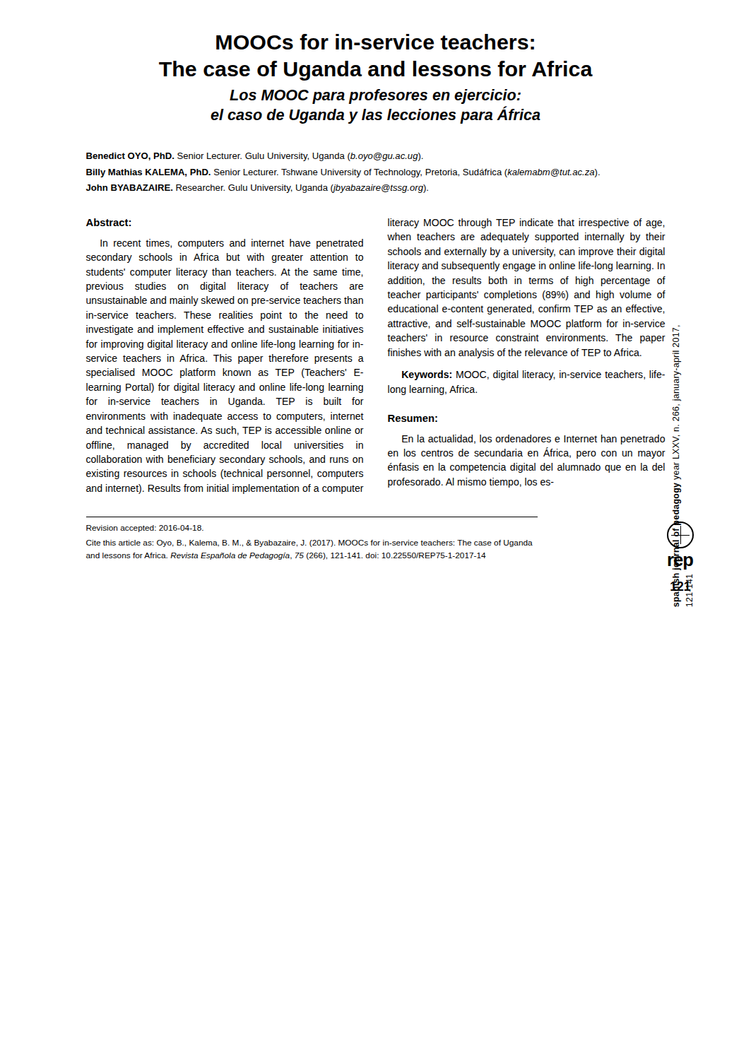MOOCs for in-service teachers:
The case of Uganda and lessons for Africa
Los MOOC para profesores en ejercicio:
el caso de Uganda y las lecciones para África
Benedict OYO, PhD. Senior Lecturer. Gulu University, Uganda (b.oyo@gu.ac.ug).
Billy Mathias KALEMA, PhD. Senior Lecturer. Tshwane University of Technology, Pretoria, Sudáfrica (kalemabm@tut.ac.za).
John BYABAZAIRE. Researcher. Gulu University, Uganda (jbyabazaire@tssg.org).
Abstract:
In recent times, computers and internet have penetrated secondary schools in Africa but with greater attention to students' computer literacy than teachers. At the same time, previous studies on digital literacy of teachers are unsustainable and mainly skewed on pre-service teachers than in-service teachers. These realities point to the need to investigate and implement effective and sustainable initiatives for improving digital literacy and online life-long learning for in-service teachers in Africa. This paper therefore presents a specialised MOOC platform known as TEP (Teachers' E-learning Portal) for digital literacy and online life-long learning for in-service teachers in Uganda. TEP is built for environments with inadequate access to computers, internet and technical assistance. As such, TEP is accessible online or offline, managed by accredited local universities in collaboration with beneficiary secondary schools, and runs on existing resources in schools (technical personnel, computers and internet). Results from initial implementation of a computer literacy MOOC through TEP indicate that irrespective of age, when teachers are adequately supported internally by their schools and externally by a university, can improve their digital literacy and subsequently engage in online life-long learning. In addition, the results both in terms of high percentage of teacher participants' completions (89%) and high volume of educational e-content generated, confirm TEP as an effective, attractive, and self-sustainable MOOC platform for in-service teachers' in resource constraint environments. The paper finishes with an analysis of the relevance of TEP to Africa.
Keywords: MOOC, digital literacy, in-service teachers, life-long learning, Africa.
Resumen:
En la actualidad, los ordenadores e Internet han penetrado en los centros de secundaria en África, pero con un mayor énfasis en la competencia digital del alumnado que en la del profesorado. Al mismo tiempo, los es-
Revision accepted: 2016-04-18.
Cite this article as: Oyo, B., Kalema, B. M., & Byabazaire, J. (2017). MOOCs for in-service teachers: The case of Uganda and lessons for Africa. Revista Española de Pedagogía, 75 (266), 121-141. doi: 10.22550/REP75-1-2017-14
spanish journal of pedagogy year LXXV, n. 266, january-april 2017, 121-141
rep
121